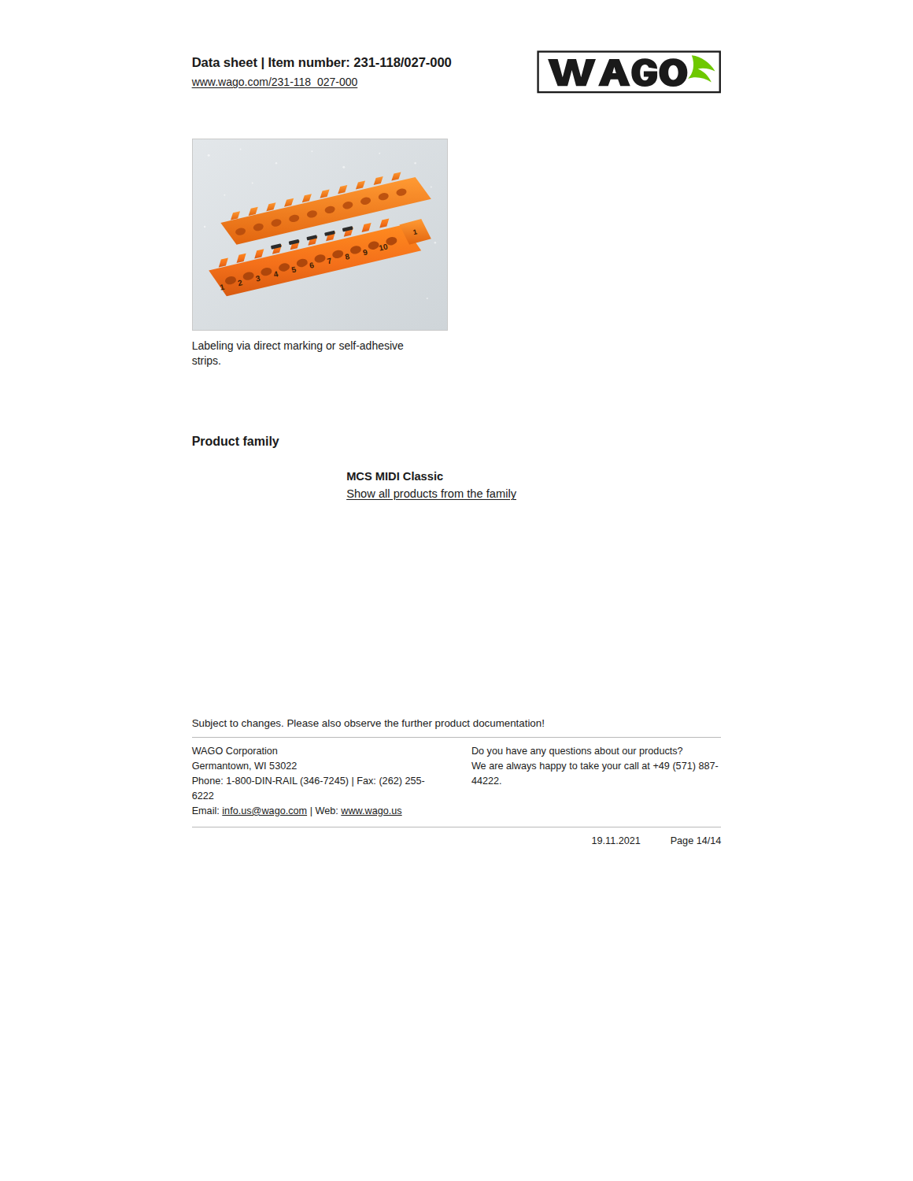Data sheet | Item number: 231-118/027-000
www.wago.com/231-118_027-000
1 2 3 4 5 6 7 8 9 10 1
Labeling via direct marking or self-adhesive strips.
Product family
MCS MIDI Classic
Show all products from the family
Subject to changes. Please also observe the further product documentation!
WAGO Corporation
Germantown, WI 53022
Phone: 1-800-DIN-RAIL (346-7245) | Fax: (262) 255-6222
Email: info.us@wago.com | Web: www.wago.us
Do you have any questions about our products?
We are always happy to take your call at +49 (571) 887-44222.
19.11.2021 Page 14/14